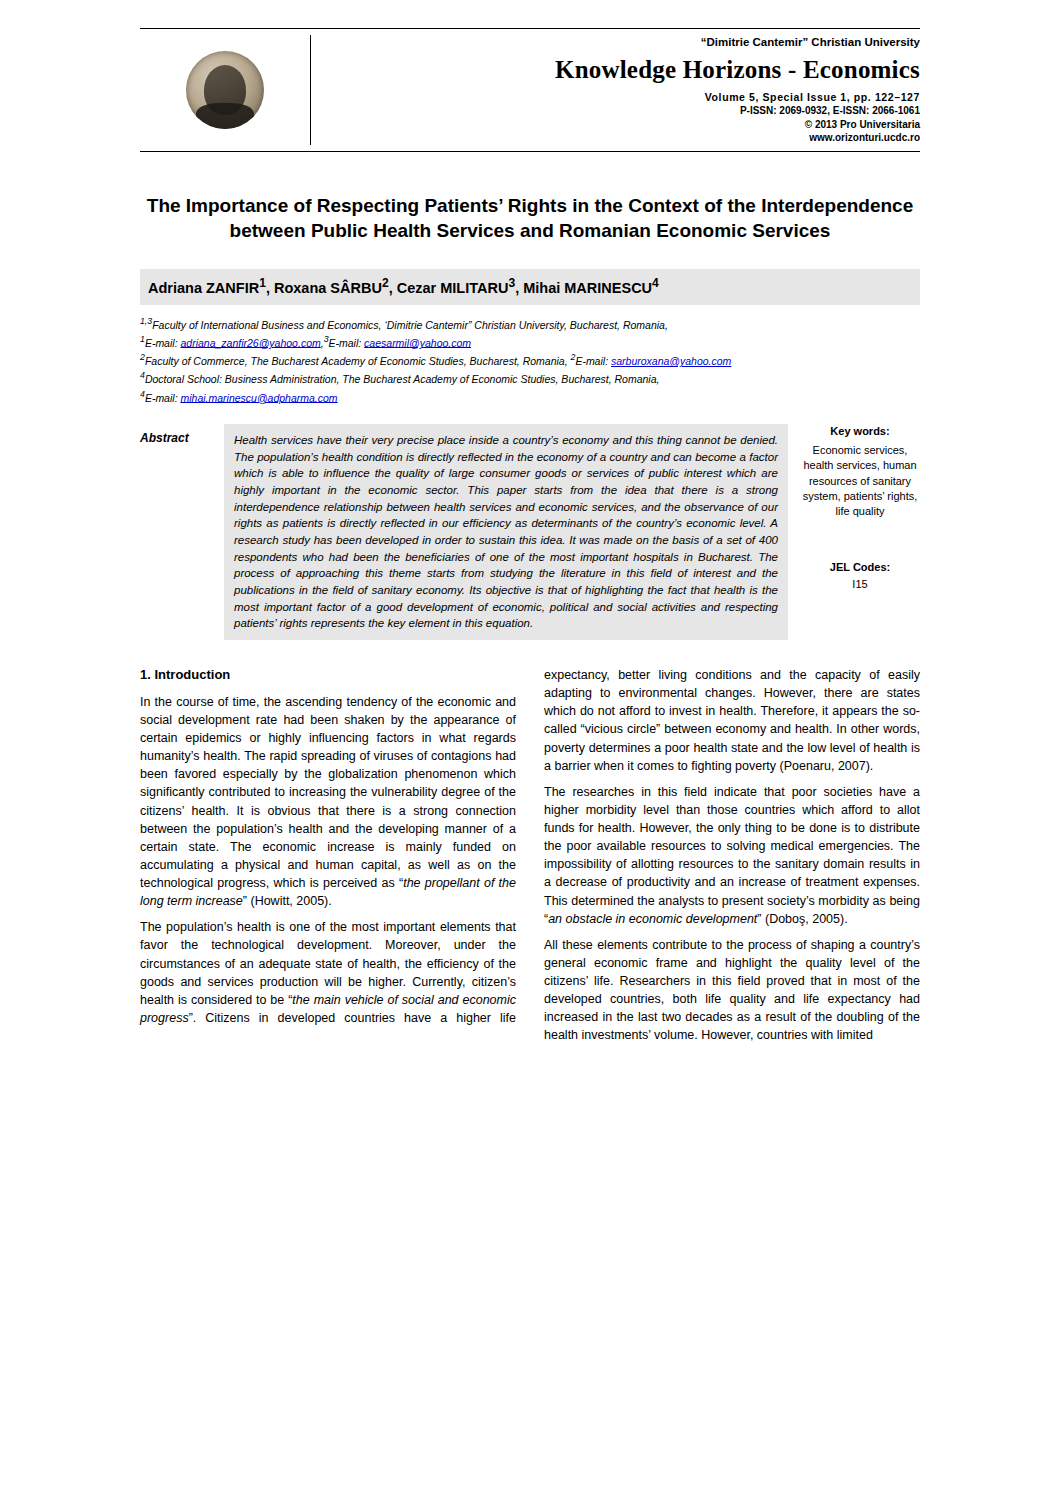“Dimitrie Cantemir” Christian University
Knowledge Horizons - Economics
Volume 5, Special Issue 1, pp. 122–127
P-ISSN: 2069-0932, E-ISSN: 2066-1061
© 2013 Pro Universitaria
www.orizonturi.ucdc.ro
The Importance of Respecting Patients’ Rights in the Context of the Interdependence between Public Health Services and Romanian Economic Services
Adriana ZANFIR1, Roxana SÂRBU2, Cezar MILITARU3, Mihai MARINESCU4
1,3Faculty of International Business and Economics, ‘Dimitrie Cantemir” Christian University, Bucharest, Romania,
1E-mail: adriana_zanfir26@yahoo.com,3E-mail: caesarmil@yahoo.com
2Faculty of Commerce, The Bucharest Academy of Economic Studies, Bucharest, Romania, 2E-mail: sarburoxana@yahoo.com
4Doctoral School: Business Administration, The Bucharest Academy of Economic Studies, Bucharest, Romania,
4E-mail: mihai.marinescu@adpharma.com
Abstract
Health services have their very precise place inside a country’s economy and this thing cannot be denied. The population’s health condition is directly reflected in the economy of a country and can become a factor which is able to influence the quality of large consumer goods or services of public interest which are highly important in the economic sector. This paper starts from the idea that there is a strong interdependence relationship between health services and economic services, and the observance of our rights as patients is directly reflected in our efficiency as determinants of the country’s economic level. A research study has been developed in order to sustain this idea. It was made on the basis of a set of 400 respondents who had been the beneficiaries of one of the most important hospitals in Bucharest. The process of approaching this theme starts from studying the literature in this field of interest and the publications in the field of sanitary economy. Its objective is that of highlighting the fact that health is the most important factor of a good development of economic, political and social activities and respecting patients’ rights represents the key element in this equation.
Key words:
Economic services, health services, human resources of sanitary system, patients’ rights, life quality
JEL Codes:
I15
1. Introduction
In the course of time, the ascending tendency of the economic and social development rate had been shaken by the appearance of certain epidemics or highly influencing factors in what regards humanity’s health. The rapid spreading of viruses of contagions had been favored especially by the globalization phenomenon which significantly contributed to increasing the vulnerability degree of the citizens’ health. It is obvious that there is a strong connection between the population’s health and the developing manner of a certain state. The economic increase is mainly funded on accumulating a physical and human capital, as well as on the technological progress, which is perceived as “the propellant of the long term increase” (Howitt, 2005).
The population’s health is one of the most important elements that favor the technological development. Moreover, under the circumstances of an adequate state of health, the efficiency of the goods and services production will be higher. Currently, citizen’s health is considered to be “the main vehicle of social and economic progress”. Citizens in developed countries have a higher life expectancy, better living conditions and the capacity of easily adapting to environmental changes. However, there are states which do not afford to invest in health. Therefore, it appears the so-called “vicious circle” between economy and health. In other words, poverty determines a poor health state and the low level of health is a barrier when it comes to fighting poverty (Poenaru, 2007).
The researches in this field indicate that poor societies have a higher morbidity level than those countries which afford to allot funds for health. However, the only thing to be done is to distribute the poor available resources to solving medical emergencies. The impossibility of allotting resources to the sanitary domain results in a decrease of productivity and an increase of treatment expenses. This determined the analysts to present society’s morbidity as being “an obstacle in economic development” (Doboş, 2005).
All these elements contribute to the process of shaping a country’s general economic frame and highlight the quality level of the citizens’ life. Researchers in this field proved that in most of the developed countries, both life quality and life expectancy had increased in the last two decades as a result of the doubling of the health investments’ volume. However, countries with limited